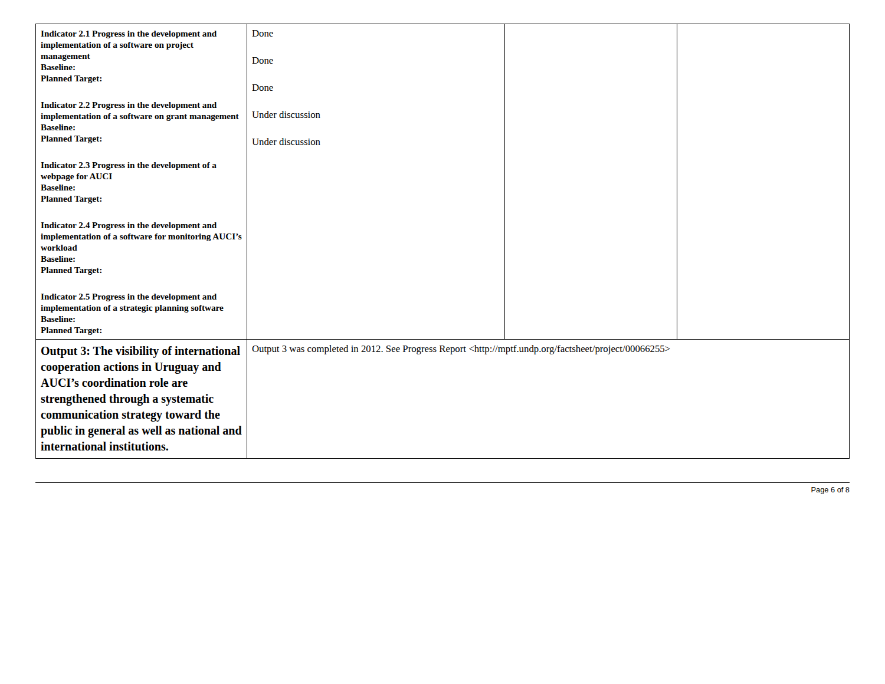| Indicator 2.1 Progress in the development and implementation of a software on project management Baseline: Planned Target: Indicator 2.2 Progress in the development and implementation of a software on grant management Baseline: Planned Target: Indicator 2.3 Progress in the development of a webpage for AUCI Baseline: Planned Target: Indicator 2.4 Progress in the development and implementation of a software for monitoring AUCI’s workload Baseline: Planned Target: Indicator 2.5 Progress in the development and implementation of a strategic planning software Baseline: Planned Target: | Done Done Done Under discussion Under discussion | | |
| Output 3: The visibility of international cooperation actions in Uruguay and AUCI’s coordination role are strengthened through a systematic communication strategy toward the public in general as well as national and international institutions. | Output 3 was completed in 2012. See Progress Report < http://mptf.undp.org/factsheet/project/00066255 > |
Page 6 of 8